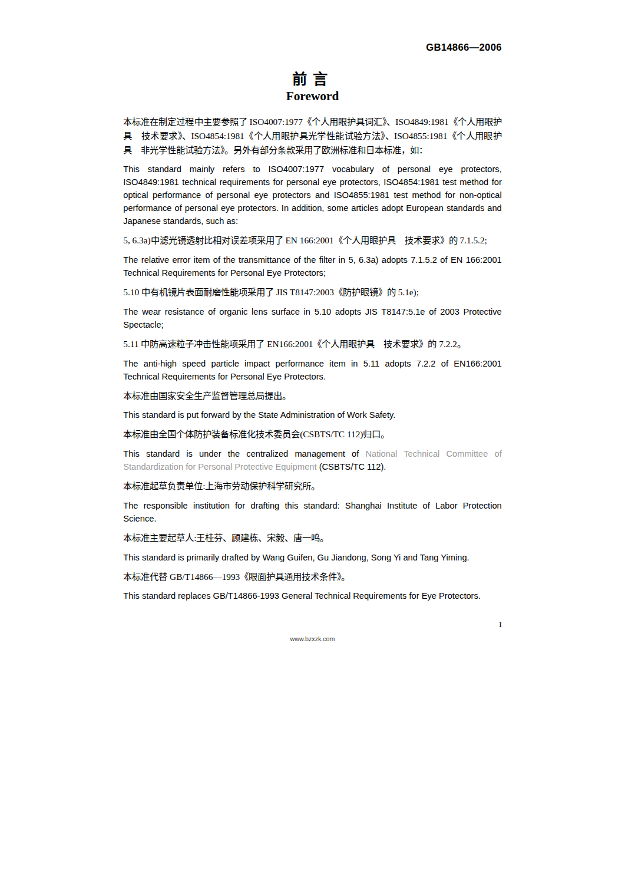GB14866—2006
前言
Foreword
本标准在制定过程中主要参照了 ISO4007:1977《个人用眼护具词汇》、ISO4849:1981《个人用眼护具　技术要求》、ISO4854:1981《个人用眼护具光学性能试验方法》、ISO4855:1981《个人用眼护具　非光学性能试验方法》。另外有部分条款采用了欧洲标准和日本标准，如：
This standard mainly refers to ISO4007:1977 vocabulary of personal eye protectors, ISO4849:1981 technical requirements for personal eye protectors, ISO4854:1981 test method for optical performance of personal eye protectors and ISO4855:1981 test method for non-optical performance of personal eye protectors. In addition, some articles adopt European standards and Japanese standards, such as:
5, 6.3a)中滤光镜透射比相对误差项采用了 EN 166:2001《个人用眼护具　技术要求》的 7.1.5.2;
The relative error item of the transmittance of the filter in 5, 6.3a) adopts 7.1.5.2 of EN 166:2001 Technical Requirements for Personal Eye Protectors;
5.10 中有机镜片表面耐磨性能项采用了 JIS T8147:2003《防护眼镜》的 5.1e);
The wear resistance of organic lens surface in 5.10 adopts JIS T8147:5.1e of 2003 Protective Spectacle;
5.11 中防高速粒子冲击性能项采用了 EN166:2001《个人用眼护具　技术要求》的 7.2.2。
The anti-high speed particle impact performance item in 5.11 adopts 7.2.2 of EN166:2001 Technical Requirements for Personal Eye Protectors.
本标准由国家安全生产监督管理总局提出。
This standard is put forward by the State Administration of Work Safety.
本标准由全国个体防护装备标准化技术委员会(CSBTS/TC 112)归口。
This standard is under the centralized management of National Technical Committee of Standardization for Personal Protective Equipment (CSBTS/TC 112).
本标准起草负责单位:上海市劳动保护科学研究所。
The responsible institution for drafting this standard: Shanghai Institute of Labor Protection Science.
本标准主要起草人:王桂芬、顾建栋、宋毅、唐一鸣。
This standard is primarily drafted by Wang Guifen, Gu Jiandong, Song Yi and Tang Yiming.
本标准代替 GB/T14866—1993《眼面护具通用技术条件》。
This standard replaces GB/T14866-1993 General Technical Requirements for Eye Protectors.
I
www.bzxzk.com